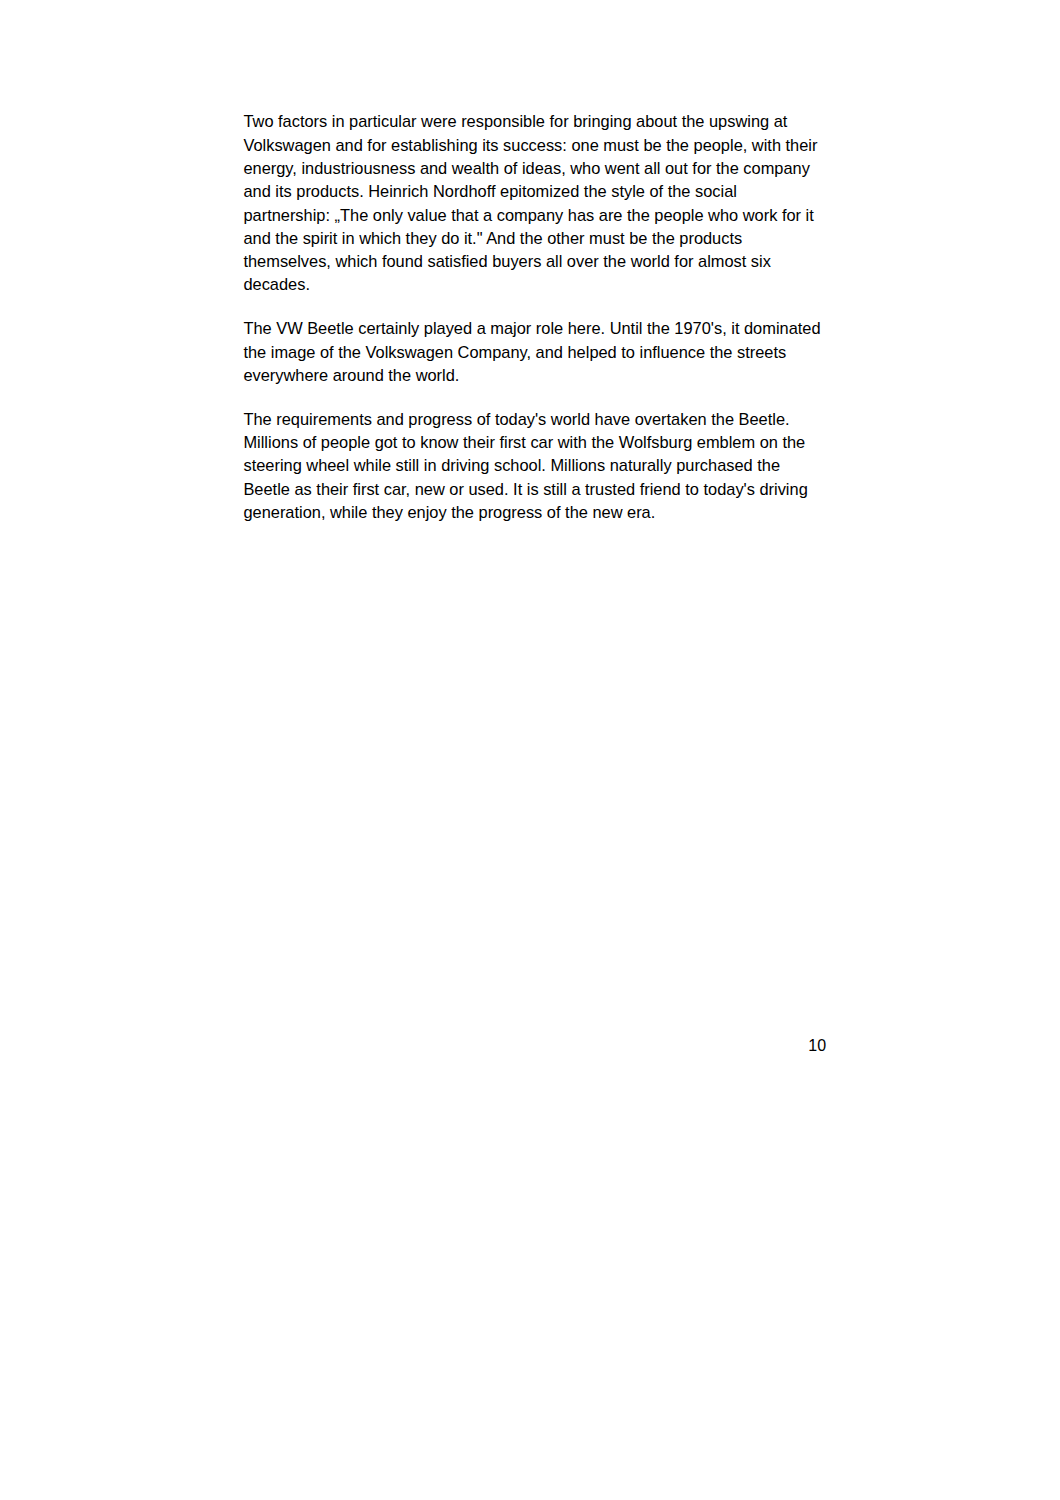Two factors in particular were responsible for bringing about the upswing at Volkswagen and for establishing its success: one must be the people, with their energy, industriousness and wealth of ideas, who went all out for the company and its products. Heinrich Nordhoff epitomized the style of the social partnership: „The only value that a company has are the people who work for it and the spirit in which they do it." And the other must be the products themselves, which found satisfied buyers all over the world for almost six decades.
The VW Beetle certainly played a major role here. Until the 1970's, it dominated the image of the Volkswagen Company, and helped to influence the streets everywhere around the world.
The requirements and progress of today's world have overtaken the Beetle. Millions of people got to know their first car with the Wolfsburg emblem on the steering wheel while still in driving school. Millions naturally purchased the Beetle as their first car, new or used. It is still a trusted friend to today's driving generation, while they enjoy the progress of the new era.
10